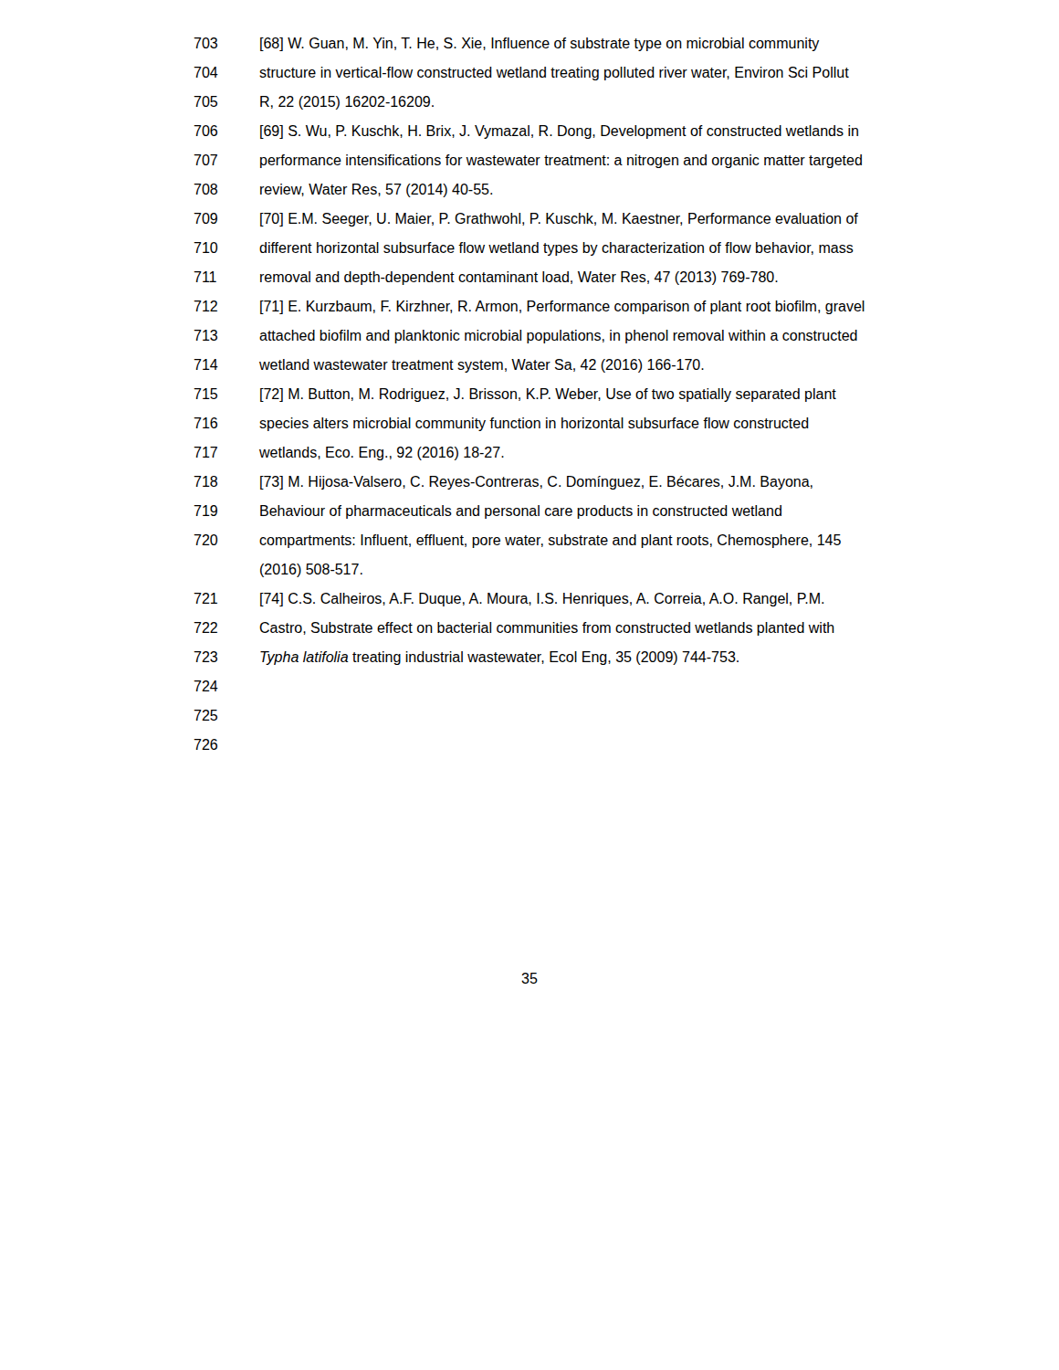703 704 705 [68] W. Guan, M. Yin, T. He, S. Xie, Influence of substrate type on microbial community structure in vertical-flow constructed wetland treating polluted river water, Environ Sci Pollut R, 22 (2015) 16202-16209.
706 707 708 [69] S. Wu, P. Kuschk, H. Brix, J. Vymazal, R. Dong, Development of constructed wetlands in performance intensifications for wastewater treatment: a nitrogen and organic matter targeted review, Water Res, 57 (2014) 40-55.
709 710 711 [70] E.M. Seeger, U. Maier, P. Grathwohl, P. Kuschk, M. Kaestner, Performance evaluation of different horizontal subsurface flow wetland types by characterization of flow behavior, mass removal and depth-dependent contaminant load, Water Res, 47 (2013) 769-780.
712 713 714 [71] E. Kurzbaum, F. Kirzhner, R. Armon, Performance comparison of plant root biofilm, gravel attached biofilm and planktonic microbial populations, in phenol removal within a constructed wetland wastewater treatment system, Water Sa, 42 (2016) 166-170.
715 716 717 [72] M. Button, M. Rodriguez, J. Brisson, K.P. Weber, Use of two spatially separated plant species alters microbial community function in horizontal subsurface flow constructed wetlands, Eco. Eng., 92 (2016) 18-27.
718 719 720 [73] M. Hijosa-Valsero, C. Reyes-Contreras, C. Domínguez, E. Bécares, J.M. Bayona, Behaviour of pharmaceuticals and personal care products in constructed wetland compartments: Influent, effluent, pore water, substrate and plant roots, Chemosphere, 145 (2016) 508-517.
721 722 723 [74] C.S. Calheiros, A.F. Duque, A. Moura, I.S. Henriques, A. Correia, A.O. Rangel, P.M. Castro, Substrate effect on bacterial communities from constructed wetlands planted with Typha latifolia treating industrial wastewater, Ecol Eng, 35 (2009) 744-753.
724
725
726
35